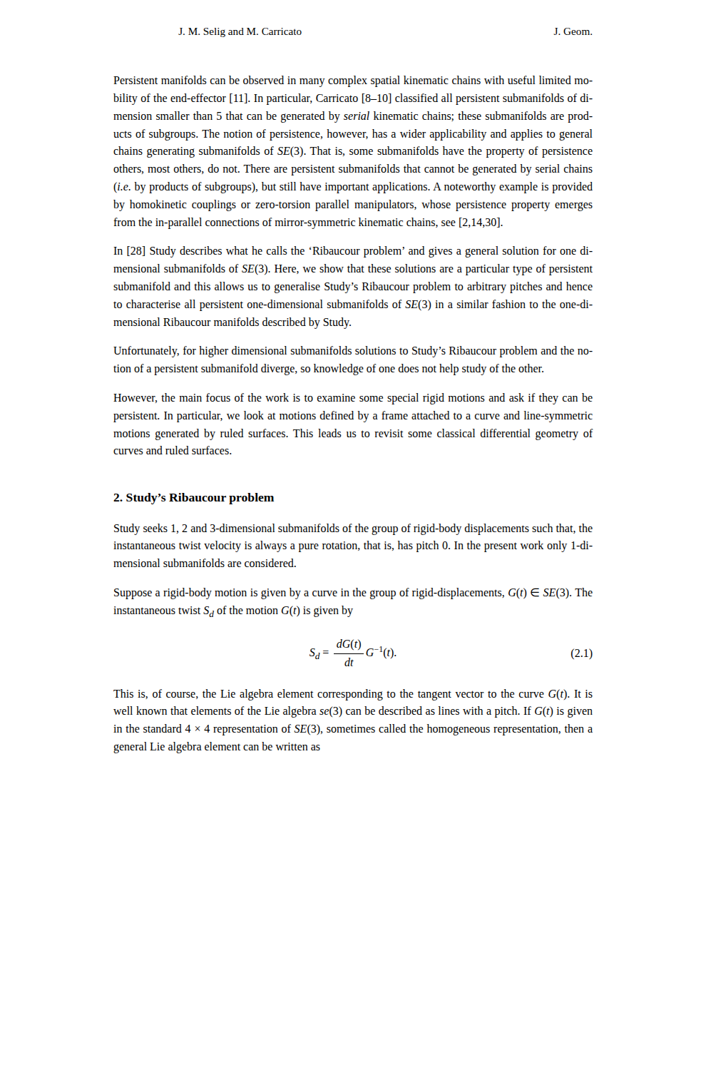J. M. Selig and M. Carricato J. Geom.
Persistent manifolds can be observed in many complex spatial kinematic chains with useful limited mobility of the end-effector [11]. In particular, Carricato [8–10] classified all persistent submanifolds of dimension smaller than 5 that can be generated by serial kinematic chains; these submanifolds are products of subgroups. The notion of persistence, however, has a wider applicability and applies to general chains generating submanifolds of SE(3). That is, some submanifolds have the property of persistence others, most others, do not. There are persistent submanifolds that cannot be generated by serial chains (i.e. by products of subgroups), but still have important applications. A noteworthy example is provided by homokinetic couplings or zero-torsion parallel manipulators, whose persistence property emerges from the in-parallel connections of mirror-symmetric kinematic chains, see [2,14,30].
In [28] Study describes what he calls the ‘Ribaucour problem’ and gives a general solution for one dimensional submanifolds of SE(3). Here, we show that these solutions are a particular type of persistent submanifold and this allows us to generalise Study’s Ribaucour problem to arbitrary pitches and hence to characterise all persistent one-dimensional submanifolds of SE(3) in a similar fashion to the one-dimensional Ribaucour manifolds described by Study.
Unfortunately, for higher dimensional submanifolds solutions to Study’s Ribaucour problem and the notion of a persistent submanifold diverge, so knowledge of one does not help study of the other.
However, the main focus of the work is to examine some special rigid motions and ask if they can be persistent. In particular, we look at motions defined by a frame attached to a curve and line-symmetric motions generated by ruled surfaces. This leads us to revisit some classical differential geometry of curves and ruled surfaces.
2. Study’s Ribaucour problem
Study seeks 1, 2 and 3-dimensional submanifolds of the group of rigid-body displacements such that, the instantaneous twist velocity is always a pure rotation, that is, has pitch 0. In the present work only 1-dimensional submanifolds are considered.
Suppose a rigid-body motion is given by a curve in the group of rigid-displacements, G(t) ∈ SE(3). The instantaneous twist Sd of the motion G(t) is given by
Sd = dG(t) dt G−1(t). (2.1)
This is, of course, the Lie algebra element corresponding to the tangent vector to the curve G(t). It is well known that elements of the Lie algebra se(3) can be described as lines with a pitch. If G(t) is given in the standard 4 × 4 representation of SE(3), sometimes called the homogeneous representation, then a general Lie algebra element can be written as